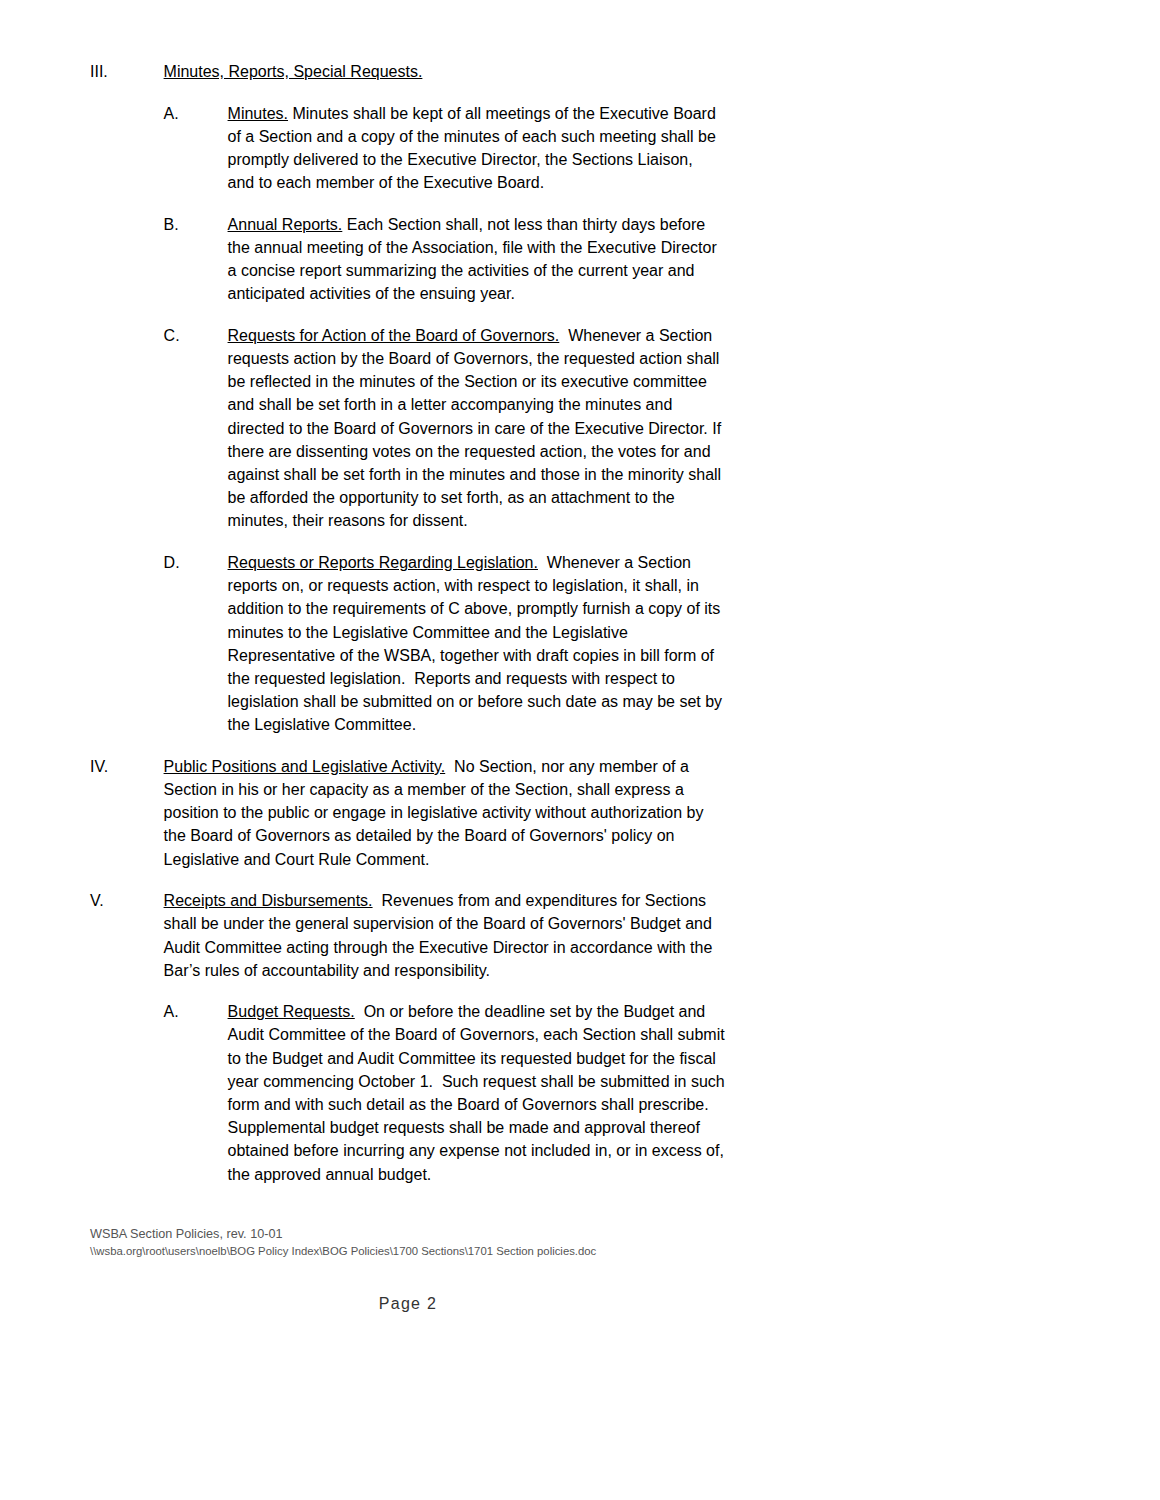III.
Minutes, Reports, Special Requests.
A.
Minutes. Minutes shall be kept of all meetings of the Executive Board of a Section and a copy of the minutes of each such meeting shall be promptly delivered to the Executive Director, the Sections Liaison, and to each member of the Executive Board.
B.
Annual Reports. Each Section shall, not less than thirty days before the annual meeting of the Association, file with the Executive Director a concise report summarizing the activities of the current year and anticipated activities of the ensuing year.
C.
Requests for Action of the Board of Governors. Whenever a Section requests action by the Board of Governors, the requested action shall be reflected in the minutes of the Section or its executive committee and shall be set forth in a letter accompanying the minutes and directed to the Board of Governors in care of the Executive Director. If there are dissenting votes on the requested action, the votes for and against shall be set forth in the minutes and those in the minority shall be afforded the opportunity to set forth, as an attachment to the minutes, their reasons for dissent.
D.
Requests or Reports Regarding Legislation. Whenever a Section reports on, or requests action, with respect to legislation, it shall, in addition to the requirements of C above, promptly furnish a copy of its minutes to the Legislative Committee and the Legislative Representative of the WSBA, together with draft copies in bill form of the requested legislation. Reports and requests with respect to legislation shall be submitted on or before such date as may be set by the Legislative Committee.
IV.
Public Positions and Legislative Activity. No Section, nor any member of a Section in his or her capacity as a member of the Section, shall express a position to the public or engage in legislative activity without authorization by the Board of Governors as detailed by the Board of Governors' policy on Legislative and Court Rule Comment.
V.
Receipts and Disbursements. Revenues from and expenditures for Sections shall be under the general supervision of the Board of Governors' Budget and Audit Committee acting through the Executive Director in accordance with the Bar’s rules of accountability and responsibility.
A.
Budget Requests. On or before the deadline set by the Budget and Audit Committee of the Board of Governors, each Section shall submit to the Budget and Audit Committee its requested budget for the fiscal year commencing October 1. Such request shall be submitted in such form and with such detail as the Board of Governors shall prescribe. Supplemental budget requests shall be made and approval thereof obtained before incurring any expense not included in, or in excess of, the approved annual budget.
WSBA Section Policies, rev. 10-01
\\wsba.org\root\users\noelb\BOG Policy Index\BOG Policies\1700 Sections\1701 Section policies.doc
Page 2